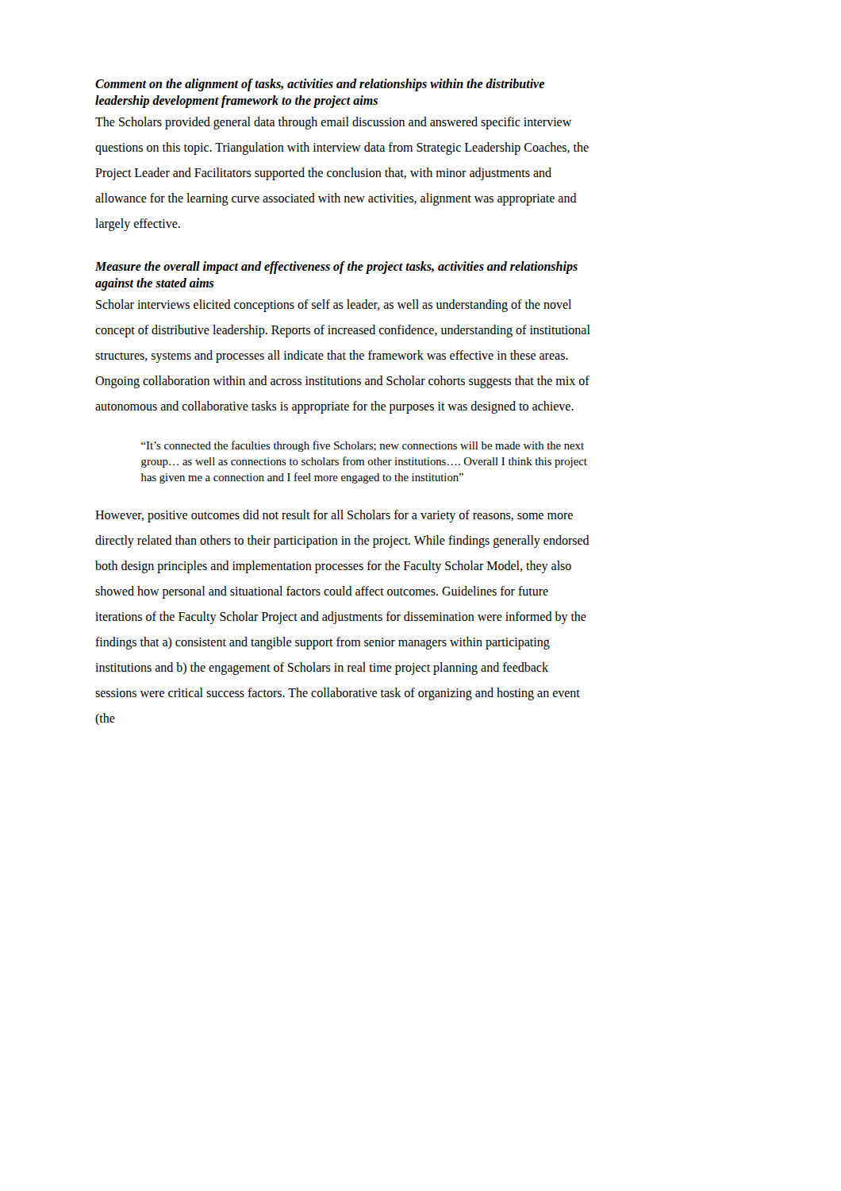Comment on the alignment of tasks, activities and relationships within the distributive leadership development framework to the project aims
The Scholars provided general data through email discussion and answered specific interview questions on this topic. Triangulation with interview data from Strategic Leadership Coaches, the Project Leader and Facilitators supported the conclusion that, with minor adjustments and allowance for the learning curve associated with new activities, alignment was appropriate and largely effective.
Measure the overall impact and effectiveness of the project tasks, activities and relationships against the stated aims
Scholar interviews elicited conceptions of self as leader, as well as understanding of the novel concept of distributive leadership. Reports of increased confidence, understanding of institutional structures, systems and processes all indicate that the framework was effective in these areas. Ongoing collaboration within and across institutions and Scholar cohorts suggests that the mix of autonomous and collaborative tasks is appropriate for the purposes it was designed to achieve.
“It’s connected the faculties through five Scholars; new connections will be made with the next group… as well as connections to scholars from other institutions…. Overall I think this project has given me a connection and I feel more engaged to the institution”
However, positive outcomes did not result for all Scholars for a variety of reasons, some more directly related than others to their participation in the project. While findings generally endorsed both design principles and implementation processes for the Faculty Scholar Model, they also showed how personal and situational factors could affect outcomes. Guidelines for future iterations of the Faculty Scholar Project and adjustments for dissemination were informed by the findings that a) consistent and tangible support from senior managers within participating institutions and b) the engagement of Scholars in real time project planning and feedback sessions were critical success factors. The collaborative task of organizing and hosting an event (the